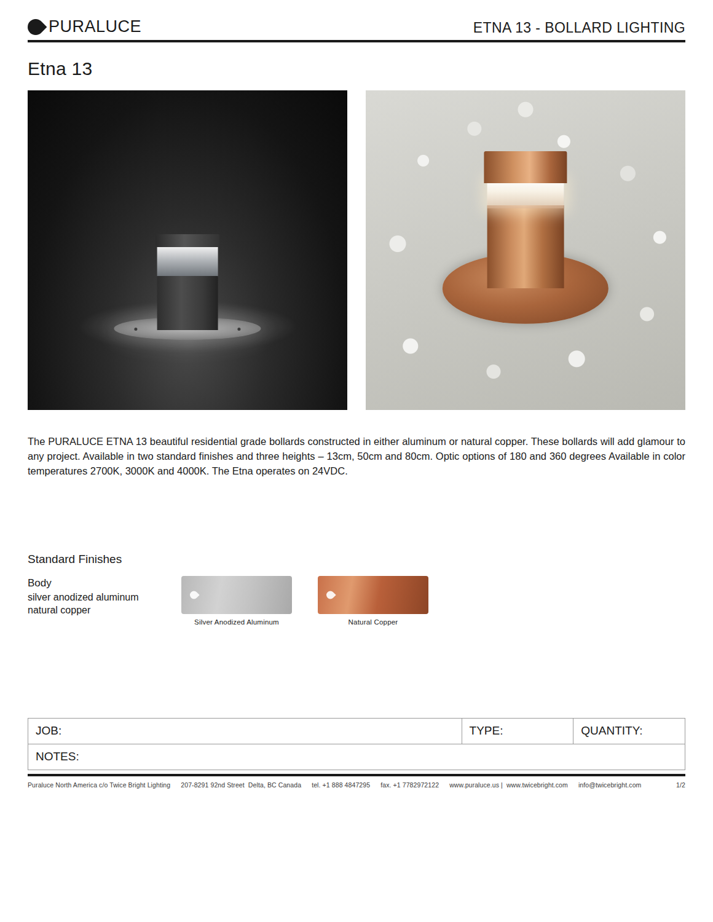PURALUCE
ETNA 13 - BOLLARD LIGHTING
Etna 13
The PURALUCE ETNA 13 beautiful residential grade bollards constructed in either aluminum or natural copper. These bollards will add glamour to any project. Available in two standard finishes and three heights – 13cm, 50cm and 80cm. Optic options of 180 and 360 degrees Available in color temperatures 2700K, 3000K and 4000K. The Etna operates on 24VDC.
Standard Finishes
Body silver anodized aluminum natural copper
Silver Anodized Aluminum
Natural Copper
| JOB: | TYPE: | QUANTITY: |
| NOTES: |
Puraluce North America c/o Twice Bright Lighting 207-8291 92nd Street Delta, BC Canada tel. +1 888 4847295 fax. +1 7782972122 www.puraluce.us | www.twicebright.com info@twicebright.com
1/2